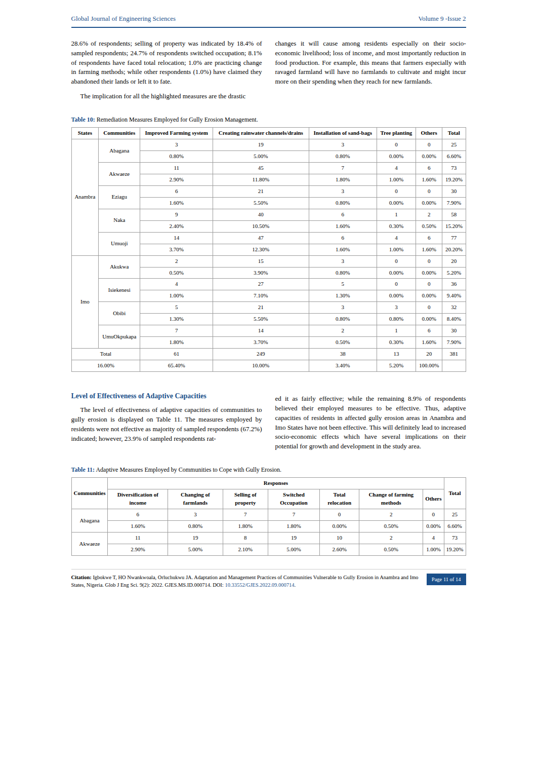Global Journal of Engineering Sciences
Volume 9 -Issue 2
28.6% of respondents; selling of property was indicated by 18.4% of sampled respondents; 24.7% of respondents switched occupation; 8.1% of respondents have faced total relocation; 1.0% are practicing change in farming methods; while other respondents (1.0%) have claimed they abandoned their lands or left it to fate.
The implication for all the highlighted measures are the drastic
changes it will cause among residents especially on their socio-economic livelihood; loss of income, and most importantly reduction in food production. For example, this means that farmers especially with ravaged farmland will have no farmlands to cultivate and might incur more on their spending when they reach for new farmlands.
Table 10: Remediation Measures Employed for Gully Erosion Management.
| States | Communities | Improved Farming system | Creating rainwater channels/drains | Installation of sand-bags | Tree planting | Others | Total |
| --- | --- | --- | --- | --- | --- | --- | --- |
| Anambra | Abagana | 3 | 19 | 3 | 0 | 0 | 25 |
| 0.80% | 5.00% | 0.80% | 0.00% | 0.00% | 6.60% |
| Akwaeze | 11 | 45 | 7 | 4 | 6 | 73 |
| 2.90% | 11.80% | 1.80% | 1.00% | 1.60% | 19.20% |
| Eziagu | 6 | 21 | 3 | 0 | 0 | 30 |
| 1.60% | 5.50% | 0.80% | 0.00% | 0.00% | 7.90% |
| Naka | 9 | 40 | 6 | 1 | 2 | 58 |
| 2.40% | 10.50% | 1.60% | 0.30% | 0.50% | 15.20% |
| Umuoji | 14 | 47 | 6 | 4 | 6 | 77 |
| 3.70% | 12.30% | 1.60% | 1.00% | 1.60% | 20.20% |
| Imo | Akukwa | 2 | 15 | 3 | 0 | 0 | 20 |
| 0.50% | 3.90% | 0.80% | 0.00% | 0.00% | 5.20% |
| Isiekenesi | 4 | 27 | 5 | 0 | 0 | 36 |
| 1.00% | 7.10% | 1.30% | 0.00% | 0.00% | 9.40% |
| Obibi | 5 | 21 | 3 | 3 | 0 | 32 |
| 1.30% | 5.50% | 0.80% | 0.80% | 0.00% | 8.40% |
| UmuOkpukapa | 7 | 14 | 2 | 1 | 6 | 30 |
| 1.80% | 3.70% | 0.50% | 0.30% | 1.60% | 7.90% |
| Total | 61 | 249 | 38 | 13 | 20 | 381 |
| 16.00% | 65.40% | 10.00% | 3.40% | 5.20% | 100.00% | |
Level of Effectiveness of Adaptive Capacities
The level of effectiveness of adaptive capacities of communities to gully erosion is displayed on Table 11. The measures employed by residents were not effective as majority of sampled respondents (67.2%) indicated; however, 23.9% of sampled respondents rat-
ed it as fairly effective; while the remaining 8.9% of respondents believed their employed measures to be effective. Thus, adaptive capacities of residents in affected gully erosion areas in Anambra and Imo States have not been effective. This will definitely lead to increased socio-economic effects which have several implications on their potential for growth and development in the study area.
Table 11: Adaptive Measures Employed by Communities to Cope with Gully Erosion.
| Communities | Responses | Total |
| --- | --- | --- |
| Diversification of income | Changing of farmlands | Selling of property | Switched Occupation | Total relocation | Change of farming methods | Others |
| Abagana | 6 | 3 | 7 | 7 | 0 | 2 | 0 | 25 |
| 1.60% | 0.80% | 1.80% | 1.80% | 0.00% | 0.50% | 0.00% | 6.60% |
| Akwaeze | 11 | 19 | 8 | 19 | 10 | 2 | 4 | 73 |
| 2.90% | 5.00% | 2.10% | 5.00% | 2.60% | 0.50% | 1.00% | 19.20% |
Citation: Igbokwe T, HO Nwankwoala, Orluchukwu JA. Adaptation and Management Practices of Communities Vulnerable to Gully Erosion in Anambra and Imo States, Nigeria. Glob J Eng Sci. 9(2): 2022. GJES.MS.ID.000714. DOI: 10.33552/GJES.2022.09.000714.
Page 11 of 14